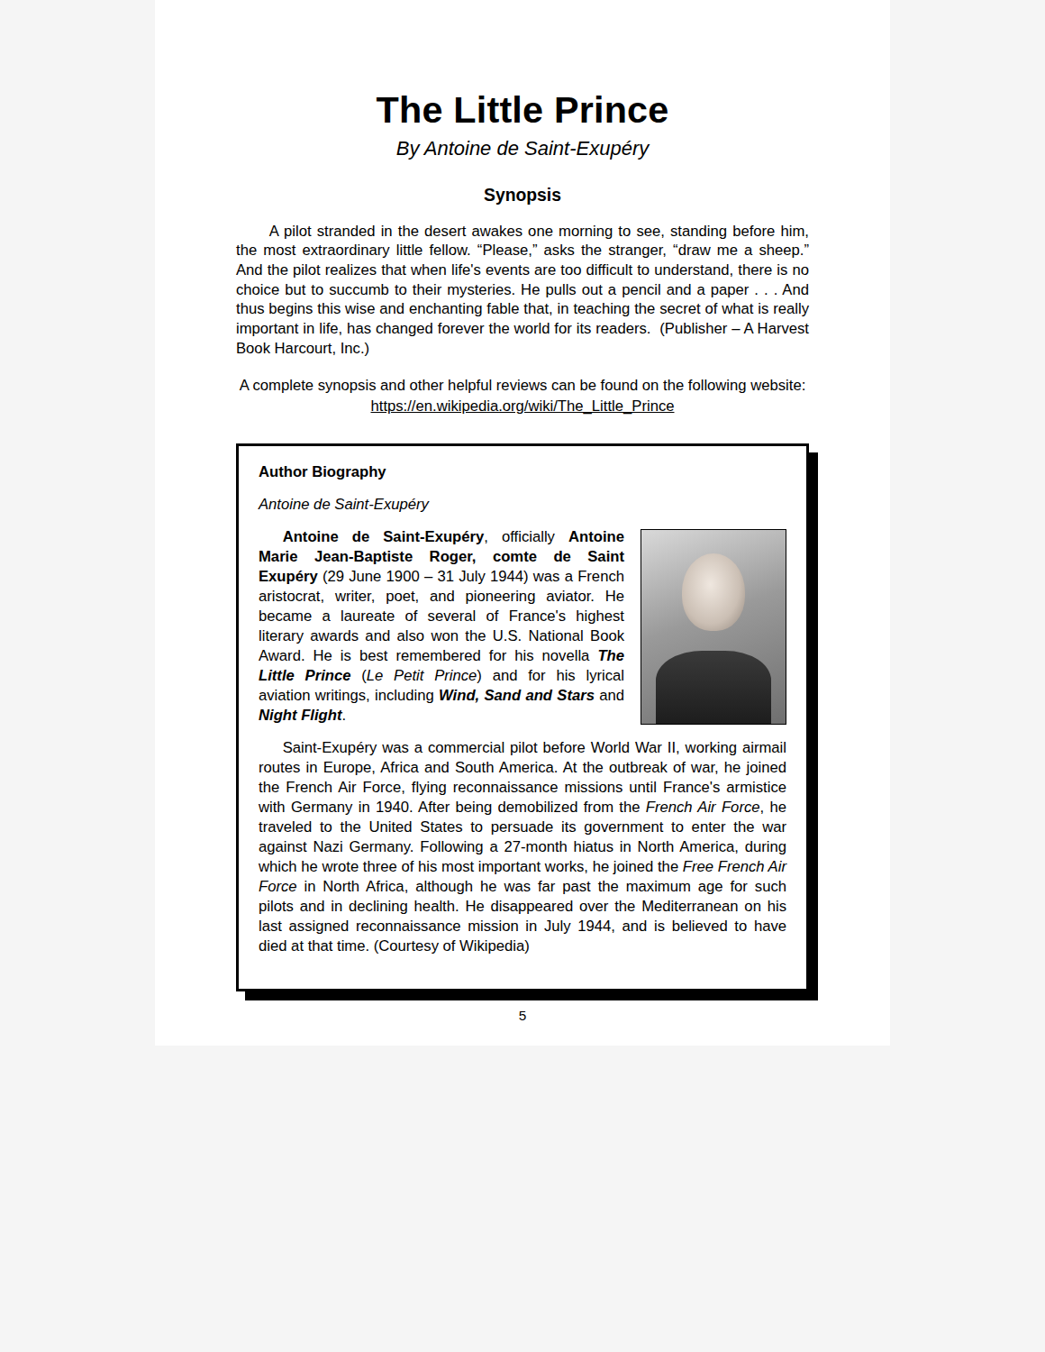The Little Prince
By Antoine de Saint-Exupéry
Synopsis
A pilot stranded in the desert awakes one morning to see, standing before him, the most extraordinary little fellow. “Please,” asks the stranger, “draw me a sheep.” And the pilot realizes that when life's events are too difficult to understand, there is no choice but to succumb to their mysteries. He pulls out a pencil and a paper . . . And thus begins this wise and enchanting fable that, in teaching the secret of what is really important in life, has changed forever the world for its readers. (Publisher – A Harvest Book Harcourt, Inc.)
A complete synopsis and other helpful reviews can be found on the following website:
https://en.wikipedia.org/wiki/The_Little_Prince
Author Biography
Antoine de Saint-Exupéry
Antoine de Saint-Exupéry, officially Antoine Marie Jean-Baptiste Roger, comte de Saint Exupéry (29 June 1900 – 31 July 1944) was a French aristocrat, writer, poet, and pioneering aviator. He became a laureate of several of France's highest literary awards and also won the U.S. National Book Award. He is best remembered for his novella The Little Prince (Le Petit Prince) and for his lyrical aviation writings, including Wind, Sand and Stars and Night Flight.
Saint-Exupéry was a commercial pilot before World War II, working airmail routes in Europe, Africa and South America. At the outbreak of war, he joined the French Air Force, flying reconnaissance missions until France's armistice with Germany in 1940. After being demobilized from the French Air Force, he traveled to the United States to persuade its government to enter the war against Nazi Germany. Following a 27-month hiatus in North America, during which he wrote three of his most important works, he joined the Free French Air Force in North Africa, although he was far past the maximum age for such pilots and in declining health. He disappeared over the Mediterranean on his last assigned reconnaissance mission in July 1944, and is believed to have died at that time. (Courtesy of Wikipedia)
5